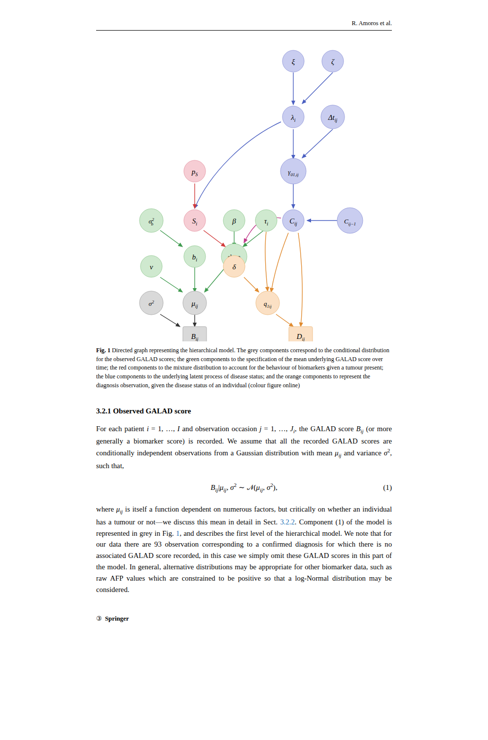R. Amoros et al.
ξ ζ λi Δtij γ01,ij Cij Cij−1 pS Si σ2b β τi bi slope ν μij σ2 Bij δ q1ij Dij
Fig. 1 Directed graph representing the hierarchical model. The grey components correspond to the conditional distribution for the observed GALAD scores; the green components to the specification of the mean underlying GALAD score over time; the red components to the mixture distribution to account for the behaviour of biomarkers given a tumour present; the blue components to the underlying latent process of disease status; and the orange components to represent the diagnosis observation, given the disease status of an individual (colour figure online)
3.2.1 Observed GALAD score
For each patient i = 1, …, I and observation occasion j = 1, …, Ji, the GALAD score Bij (or more generally a biomarker score) is recorded. We assume that all the recorded GALAD scores are conditionally independent observations from a Gaussian distribution with mean μij and variance σ2, such that,
Bij|μij, σ2 ∼ 𝒩(μij, σ2), (1)
where μij is itself a function dependent on numerous factors, but critically on whether an individual has a tumour or not—we discuss this mean in detail in Sect. 3.2.2. Component (1) of the model is represented in grey in Fig. 1, and describes the first level of the hierarchical model. We note that for our data there are 93 observation corresponding to a confirmed diagnosis for which there is no associated GALAD score recorded, in this case we simply omit these GALAD scores in this part of the model. In general, alternative distributions may be appropriate for other biomarker data, such as raw AFP values which are constrained to be positive so that a log-Normal distribution may be considered.
③ Springer